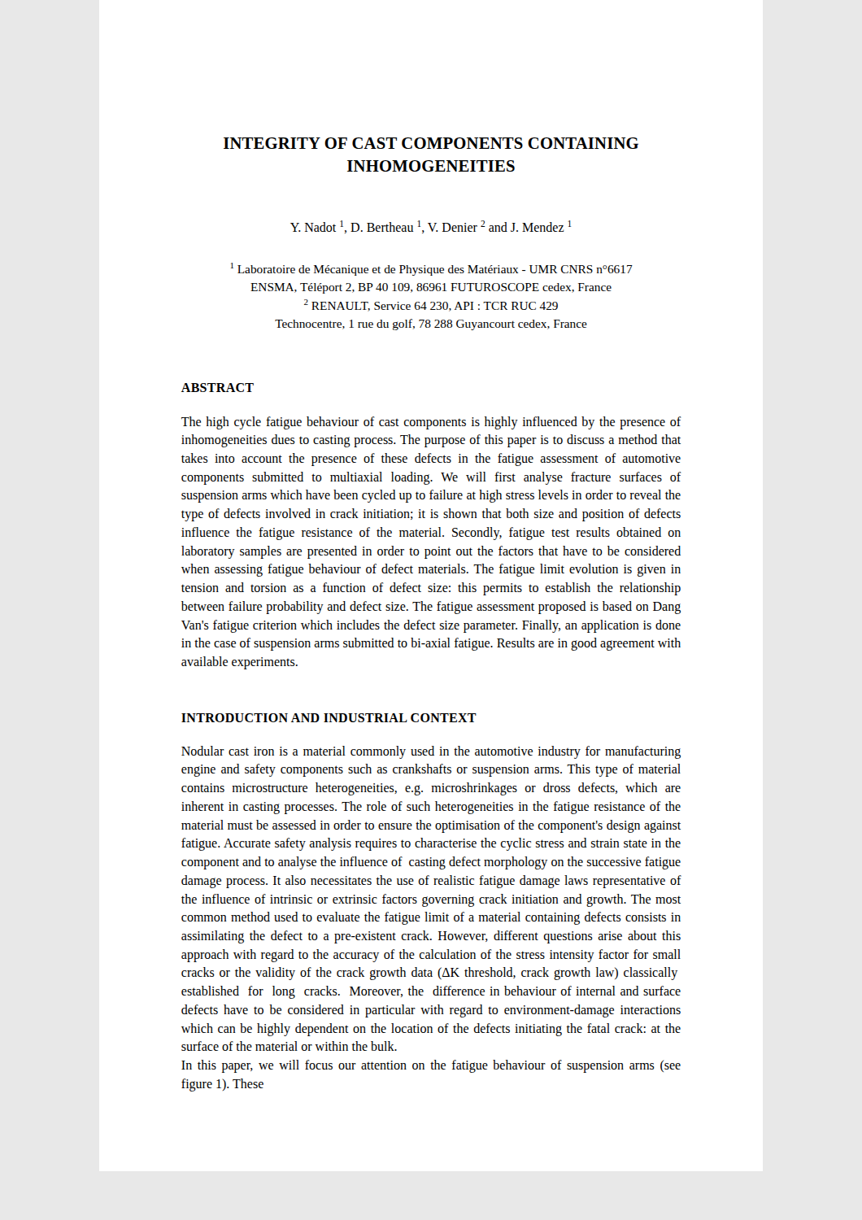INTEGRITY OF CAST COMPONENTS CONTAINING
INHOMOGENEITIES
Y. Nadot 1, D. Bertheau 1, V. Denier 2 and J. Mendez 1
1 Laboratoire de Mécanique et de Physique des Matériaux - UMR CNRS n°6617
ENSMA, Téléport 2, BP 40 109, 86961 FUTUROSCOPE cedex, France
2 RENAULT, Service 64 230, API : TCR RUC 429
Technocentre, 1 rue du golf, 78 288 Guyancourt cedex, France
ABSTRACT
The high cycle fatigue behaviour of cast components is highly influenced by the presence of inhomogeneities dues to casting process. The purpose of this paper is to discuss a method that takes into account the presence of these defects in the fatigue assessment of automotive components submitted to multiaxial loading. We will first analyse fracture surfaces of suspension arms which have been cycled up to failure at high stress levels in order to reveal the type of defects involved in crack initiation; it is shown that both size and position of defects influence the fatigue resistance of the material. Secondly, fatigue test results obtained on laboratory samples are presented in order to point out the factors that have to be considered when assessing fatigue behaviour of defect materials. The fatigue limit evolution is given in tension and torsion as a function of defect size: this permits to establish the relationship between failure probability and defect size. The fatigue assessment proposed is based on Dang Van's fatigue criterion which includes the defect size parameter. Finally, an application is done in the case of suspension arms submitted to bi-axial fatigue. Results are in good agreement with available experiments.
INTRODUCTION AND INDUSTRIAL CONTEXT
Nodular cast iron is a material commonly used in the automotive industry for manufacturing engine and safety components such as crankshafts or suspension arms. This type of material contains microstructure heterogeneities, e.g. microshrinkages or dross defects, which are inherent in casting processes. The role of such heterogeneities in the fatigue resistance of the material must be assessed in order to ensure the optimisation of the component's design against fatigue. Accurate safety analysis requires to characterise the cyclic stress and strain state in the component and to analyse the influence of casting defect morphology on the successive fatigue damage process. It also necessitates the use of realistic fatigue damage laws representative of the influence of intrinsic or extrinsic factors governing crack initiation and growth. The most common method used to evaluate the fatigue limit of a material containing defects consists in assimilating the defect to a pre-existent crack. However, different questions arise about this approach with regard to the accuracy of the calculation of the stress intensity factor for small cracks or the validity of the crack growth data (ΔK threshold, crack growth law) classically established for long cracks. Moreover, the difference in behaviour of internal and surface defects have to be considered in particular with regard to environment-damage interactions which can be highly dependent on the location of the defects initiating the fatal crack: at the surface of the material or within the bulk.
In this paper, we will focus our attention on the fatigue behaviour of suspension arms (see figure 1). These